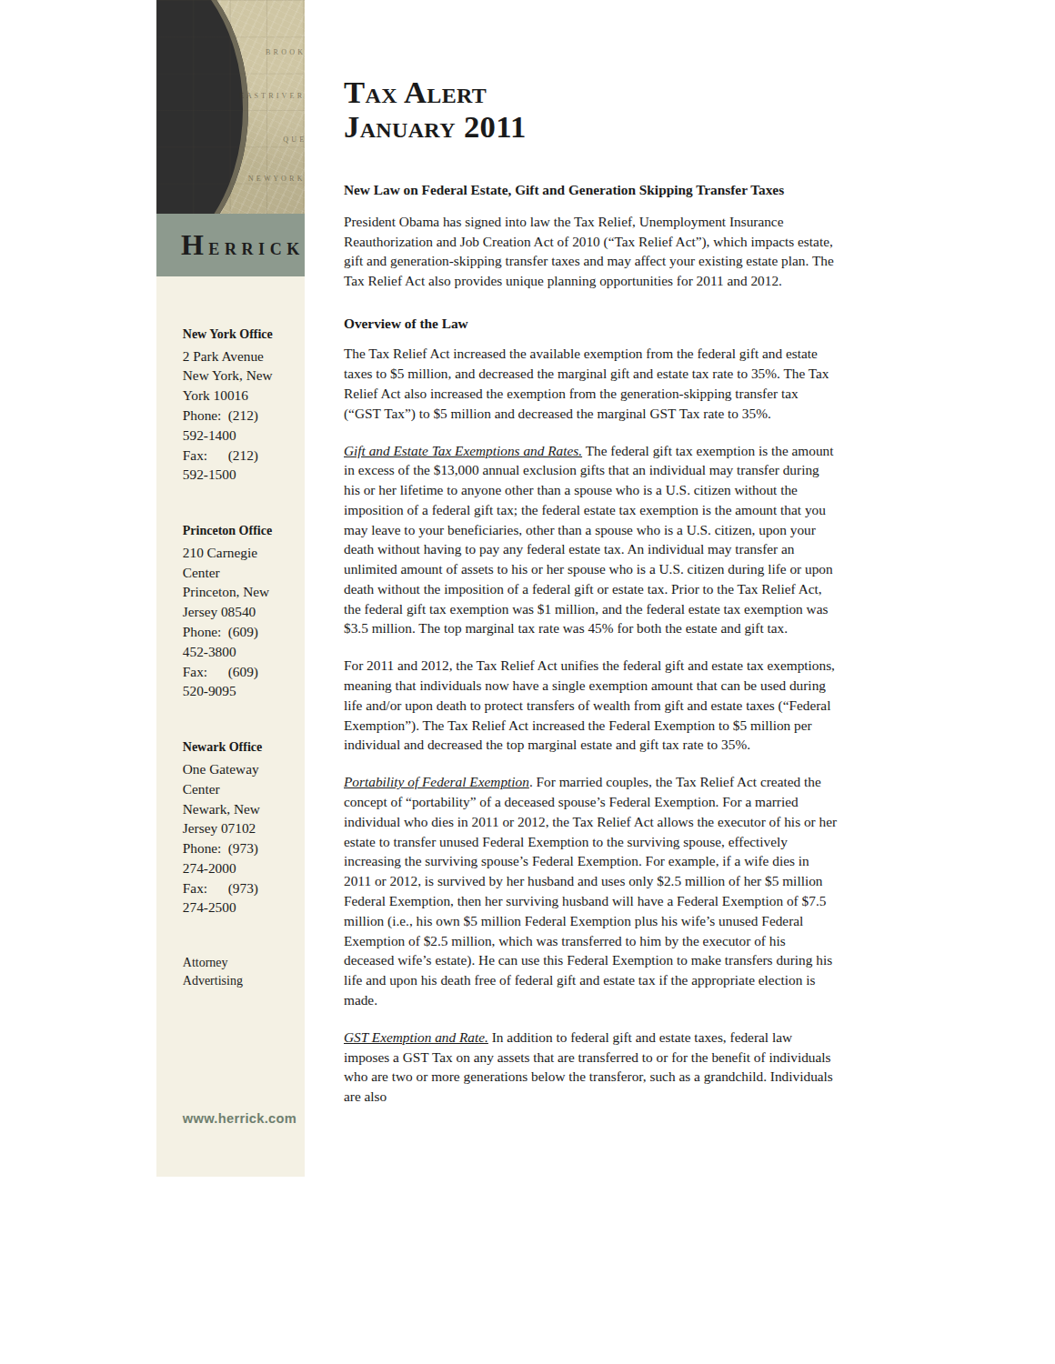B R O O K L Y N E A S T R I V E R Q U E E N S N E W Y O R K
Herrick
New York Office
2 Park Avenue
New York, New York 10016
Phone:(212) 592-1400
Fax:(212) 592-1500
Princeton Office
210 Carnegie Center
Princeton, New Jersey 08540
Phone:(609) 452-3800
Fax:(609) 520-9095
Newark Office
One Gateway Center
Newark, New Jersey 07102
Phone:(973) 274-2000
Fax:(973) 274-2500
Attorney Advertising
www.herrick.com
Tax Alert January 2011
New Law on Federal Estate, Gift and Generation Skipping Transfer Taxes
President Obama has signed into law the Tax Relief, Unemployment Insurance Reauthorization and Job Creation Act of 2010 (“Tax Relief Act”), which impacts estate, gift and generation-skipping transfer taxes and may affect your existing estate plan. The Tax Relief Act also provides unique planning opportunities for 2011 and 2012.
Overview of the Law
The Tax Relief Act increased the available exemption from the federal gift and estate taxes to $5 million, and decreased the marginal gift and estate tax rate to 35%. The Tax Relief Act also increased the exemption from the generation-skipping transfer tax (“GST Tax”) to $5 million and decreased the marginal GST Tax rate to 35%.
Gift and Estate Tax Exemptions and Rates. The federal gift tax exemption is the amount in excess of the $13,000 annual exclusion gifts that an individual may transfer during his or her lifetime to anyone other than a spouse who is a U.S. citizen without the imposition of a federal gift tax; the federal estate tax exemption is the amount that you may leave to your beneficiaries, other than a spouse who is a U.S. citizen, upon your death without having to pay any federal estate tax. An individual may transfer an unlimited amount of assets to his or her spouse who is a U.S. citizen during life or upon death without the imposition of a federal gift or estate tax. Prior to the Tax Relief Act, the federal gift tax exemption was $1 million, and the federal estate tax exemption was $3.5 million. The top marginal tax rate was 45% for both the estate and gift tax.
For 2011 and 2012, the Tax Relief Act unifies the federal gift and estate tax exemptions, meaning that individuals now have a single exemption amount that can be used during life and/or upon death to protect transfers of wealth from gift and estate taxes (“Federal Exemption”). The Tax Relief Act increased the Federal Exemption to $5 million per individual and decreased the top marginal estate and gift tax rate to 35%.
Portability of Federal Exemption. For married couples, the Tax Relief Act created the concept of “portability” of a deceased spouse’s Federal Exemption. For a married individual who dies in 2011 or 2012, the Tax Relief Act allows the executor of his or her estate to transfer unused Federal Exemption to the surviving spouse, effectively increasing the surviving spouse’s Federal Exemption. For example, if a wife dies in 2011 or 2012, is survived by her husband and uses only $2.5 million of her $5 million Federal Exemption, then her surviving husband will have a Federal Exemption of $7.5 million (i.e., his own $5 million Federal Exemption plus his wife’s unused Federal Exemption of $2.5 million, which was transferred to him by the executor of his deceased wife’s estate). He can use this Federal Exemption to make transfers during his life and upon his death free of federal gift and estate tax if the appropriate election is made.
GST Exemption and Rate. In addition to federal gift and estate taxes, federal law imposes a GST Tax on any assets that are transferred to or for the benefit of individuals who are two or more generations below the transferor, such as a grandchild. Individuals are also